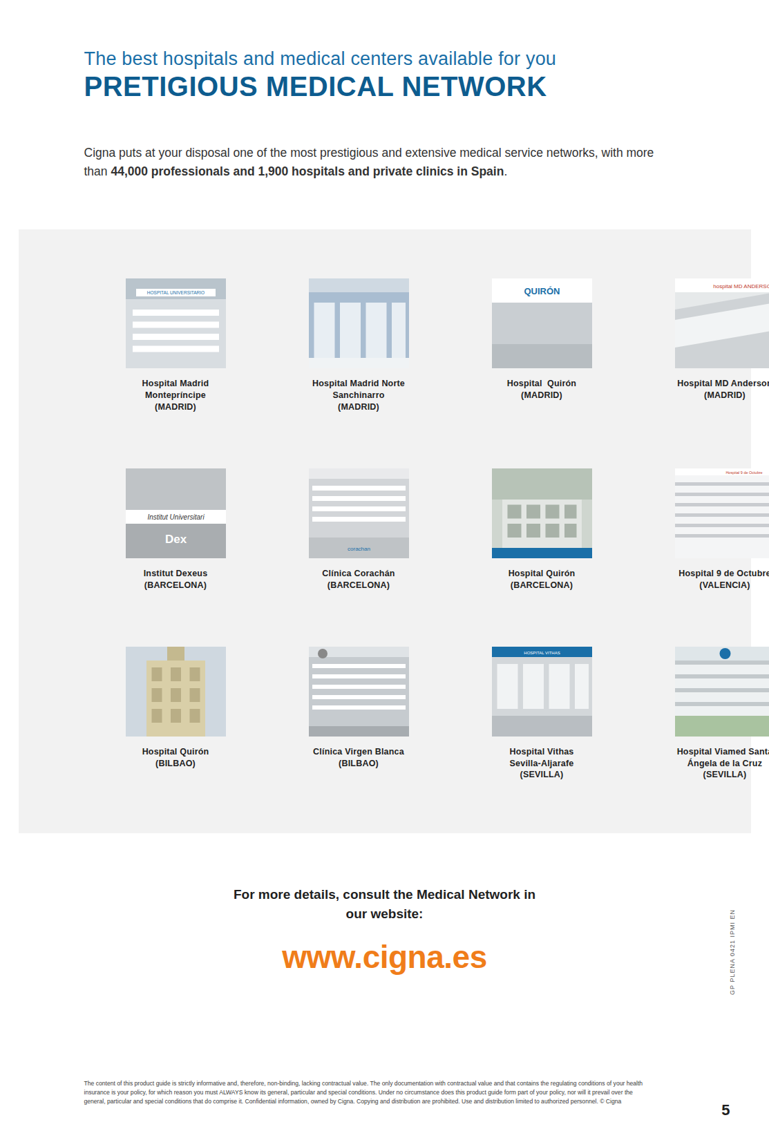The best hospitals and medical centers available for you
PRETIGIOUS MEDICAL NETWORK
Cigna puts at your disposal one of the most prestigious and extensive medical service networks, with more than 44,000 professionals and 1,900 hospitals and private clinics in Spain.
Hospital Madrid
Montepríncipe
(MADRID)
Hospital Madrid Norte
Sanchinarro
(MADRID)
Hospital Quirón
(MADRID)
Hospital MD Anderson
(MADRID)
Institut Dexeus
(BARCELONA)
Clínica Corachán
(BARCELONA)
Hospital Quirón
(BARCELONA)
Hospital 9 de Octubre
(VALENCIA)
Hospital Quirón
(BILBAO)
Clínica Virgen Blanca
(BILBAO)
Hospital Vithas
Sevilla-Aljarafe
(SEVILLA)
Hospital Viamed Santa
Ángela de la Cruz
(SEVILLA)
For more details, consult the Medical Network in
our website:
www.cigna.es
The content of this product guide is strictly informative and, therefore, non-binding, lacking contractual value. The only documentation with contractual value and that contains the regulating conditions of your health insurance is your policy, for which reason you must ALWAYS know its general, particular and special conditions. Under no circumstance does this product guide form part of your policy, nor will it prevail over the general, particular and special conditions that do comprise it. Confidential information, owned by Cigna. Copying and distribution are prohibited. Use and distribution limited to authorized personnel. © Cigna
GP PLENA 0421 IPMI EN
5